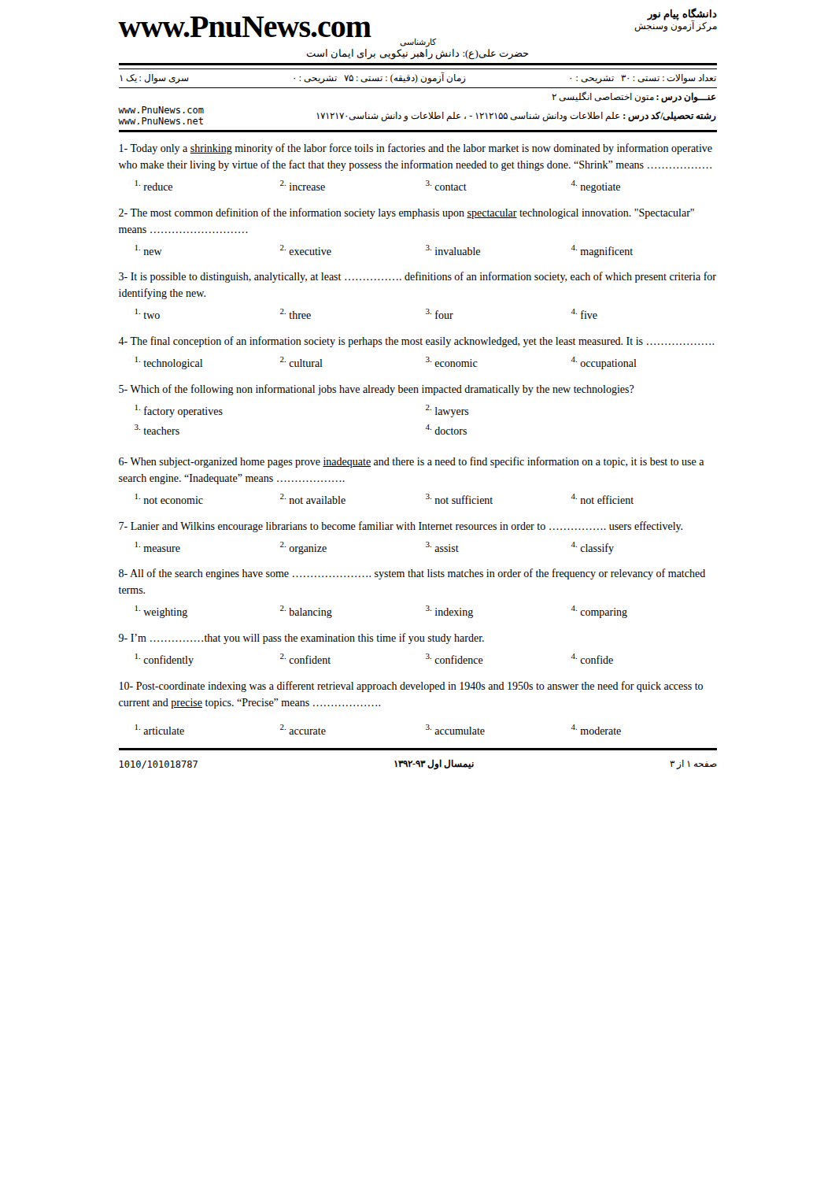www.PnuNews.com
دانشگاه پیام نور
مرکز آزمون وسنجش
کارشناسی
حضرت علی(ع): دانش راهبر نیکویی برای ایمان است
تعداد سوالات : تستی : ۳۰ تشریحی : ۰
زمان آزمون (دقیقه) : تستی : ۷۵ تشریحی : ۰
سری سوال : یک ۱
عنـــوان درس : متون اختصاصی انگلیسی ۲
www.PnuNews.com
www.PnuNews.net
رشته تحصیلی/کد درس : علم اطلاعات ودانش شناسی ۱۲۱۲۱۵۵ - ، علم اطلاعات و دانش شناسی۱۷۱۲۱۷۰
1- Today only a shrinking minority of the labor force toils in factories and the labor market is now dominated by information operative who make their living by virtue of the fact that they possess the information needed to get things done. “Shrink” means ………………
1. reduce
2. increase
3. contact
4. negotiate
2- The most common definition of the information society lays emphasis upon spectacular technological innovation. "Spectacular" means ………………………
1. new
2. executive
3. invaluable
4. magnificent
3- It is possible to distinguish, analytically, at least ……………. definitions of an information society, each of which present criteria for identifying the new.
1. two
2. three
3. four
4. five
4- The final conception of an information society is perhaps the most easily acknowledged, yet the least measured. It is ……………….
1. technological
2. cultural
3. economic
4. occupational
5- Which of the following non informational jobs have already been impacted dramatically by the new technologies?
1. factory operatives
2. lawyers
3. teachers
4. doctors
6- When subject-organized home pages prove inadequate and there is a need to find specific information on a topic, it is best to use a search engine. “Inadequate” means ……………….
1. not economic
2. not available
3. not sufficient
4. not efficient
7- Lanier and Wilkins encourage librarians to become familiar with Internet resources in order to ……………. users effectively.
1. measure
2. organize
3. assist
4. classify
8- All of the search engines have some …………………. system that lists matches in order of the frequency or relevancy of matched terms.
1. weighting
2. balancing
3. indexing
4. comparing
9- I’m ……………that you will pass the examination this time if you study harder.
1. confidently
2. confident
3. confidence
4. confide
10- Post-coordinate indexing was a different retrieval approach developed in 1940s and 1950s to answer the need for quick access to current and precise topics. “Precise” means ……………….
1. articulate
2. accurate
3. accumulate
4. moderate
صفحه ۱ از ۳
نیمسال اول ۹۳-۱۳۹۲
1010/101018787